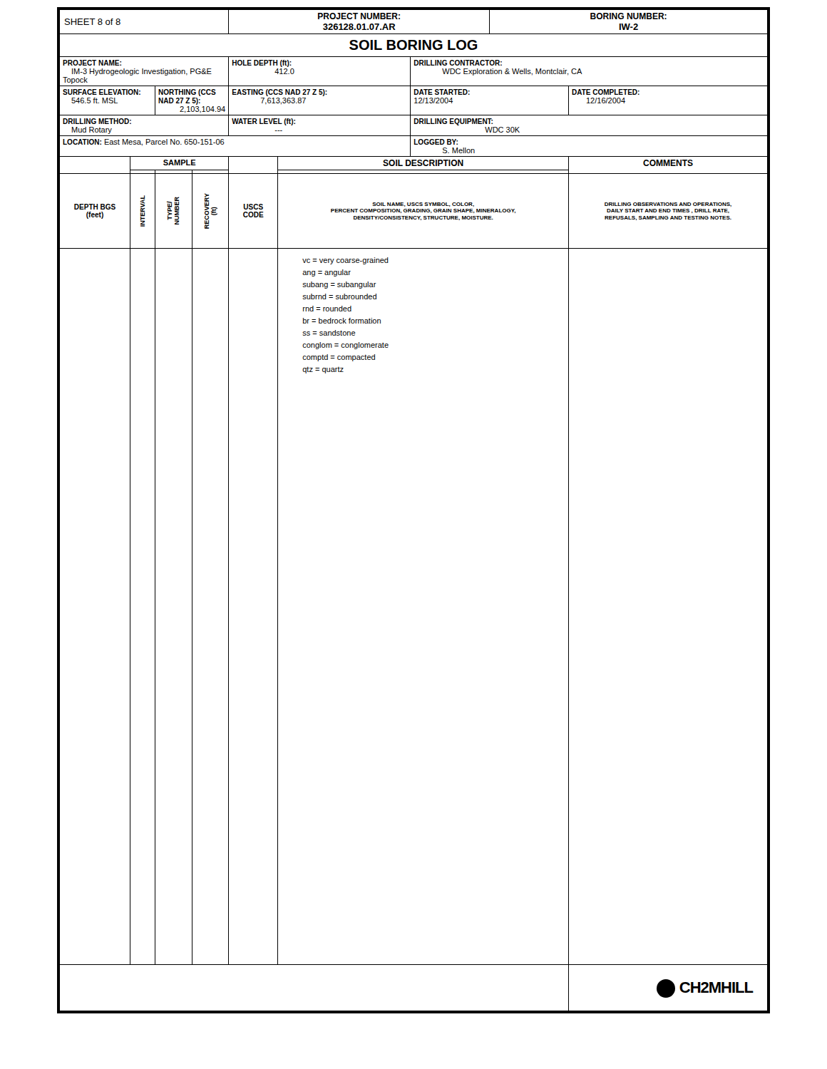| SHEET 8 of 8 | PROJECT NUMBER: 326128.01.07.AR | BORING NUMBER: IW-2 |
| SOIL BORING LOG |
| PROJECT NAME: IM-3 Hydrogeologic Investigation, PG&E Topock | HOLE DEPTH (ft): 412.0 | DRILLING CONTRACTOR: WDC Exploration & Wells, Montclair, CA |
| SURFACE ELEVATION: 546.5 ft. MSL | NORTHING (CCS NAD 27 Z 5): 2,103,104.94 | EASTING (CCS NAD 27 Z 5): 7,613,363.87 | DATE STARTED: 12/13/2004 | DATE COMPLETED: 12/16/2004 |
| DRILLING METHOD: Mud Rotary | WATER LEVEL (ft): --- | DRILLING EQUIPMENT: WDC 30K |
| LOCATION: East Mesa, Parcel No. 650-151-06 | LOGGED BY: S. Mellon |
| | SAMPLE | | SOIL DESCRIPTION | COMMENTS |
| DEPTH BGS (feet) | INTERVAL | TYPE/ NUMBER | RECOVERY (ft) | USCS CODE | SOIL NAME, USCS SYMBOL, COLOR, PERCENT COMPOSITION, GRADING, GRAIN SHAPE, MINERALOGY, DENSITY/CONSISTENCY, STRUCTURE, MOISTURE. | DRILLING OBSERVATIONS AND OPERATIONS, DAILY START AND END TIMES , DRILL RATE, REFUSALS, SAMPLING AND TESTING NOTES. |
| | | | | | vc = very coarse-grained ang = angular subang = subangular subrnd = subrounded rnd = rounded br = bedrock formation ss = sandstone conglom = conglomerate comptd = compacted qtz = quartz | |
| | CH2M HILL |